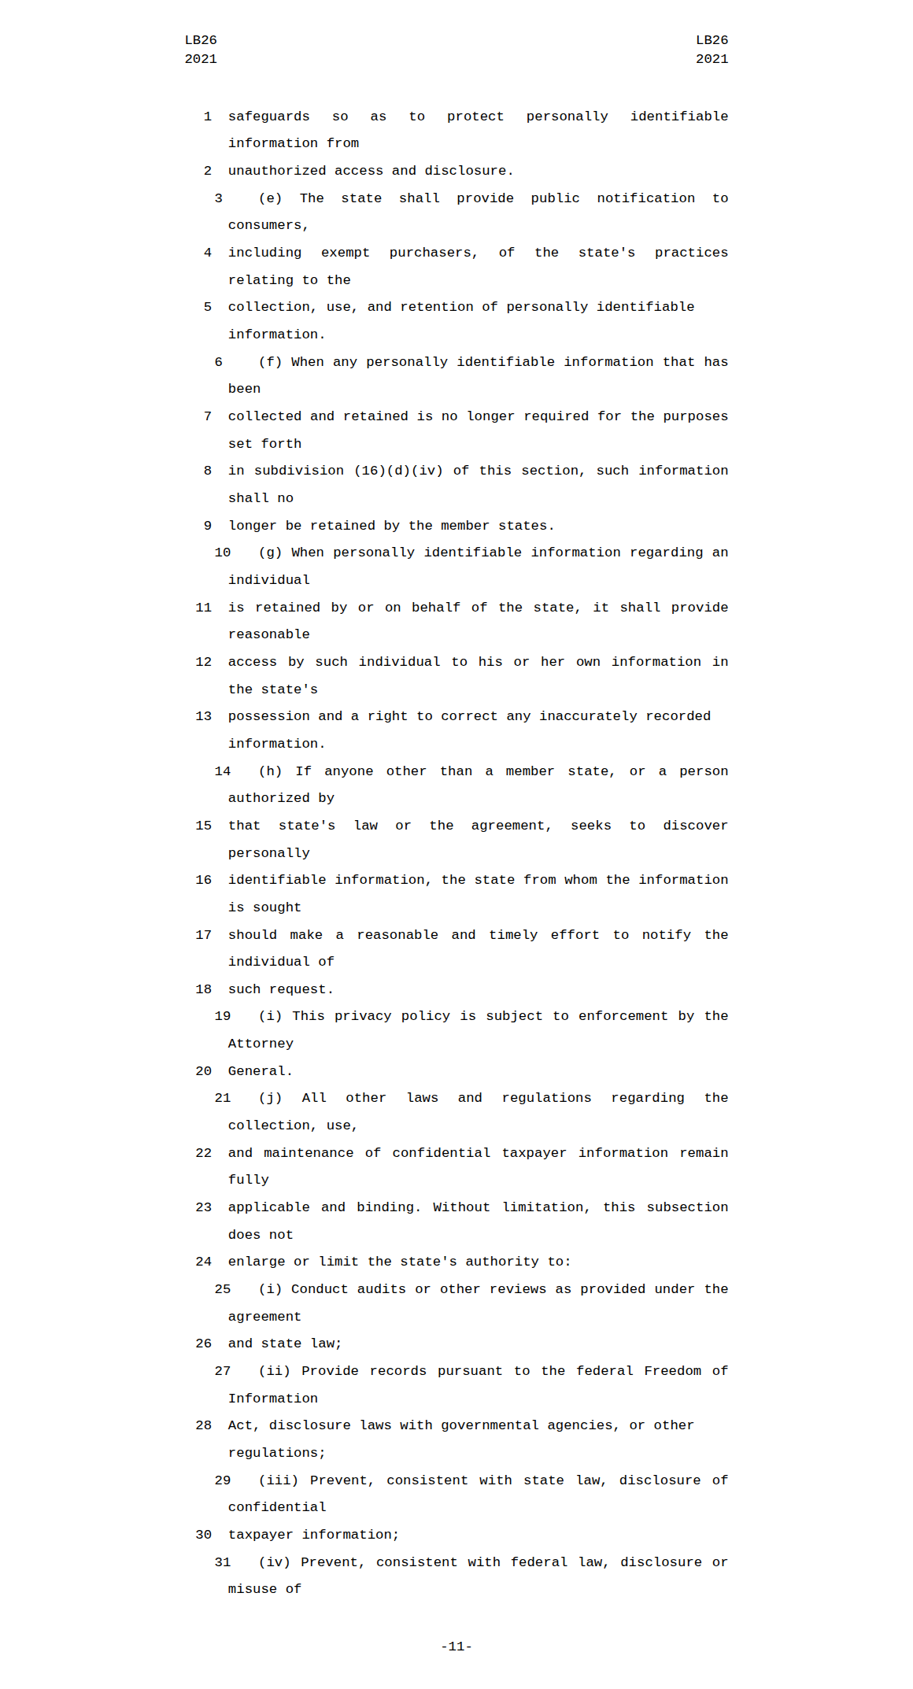LB26
2021
LB26
2021
safeguards so as to protect personally identifiable information from
unauthorized access and disclosure.
(e) The state shall provide public notification to consumers,
including exempt purchasers, of the state's practices relating to the
collection, use, and retention of personally identifiable information.
(f) When any personally identifiable information that has been
collected and retained is no longer required for the purposes set forth
in subdivision (16)(d)(iv) of this section, such information shall no
longer be retained by the member states.
(g) When personally identifiable information regarding an individual
is retained by or on behalf of the state, it shall provide reasonable
access by such individual to his or her own information in the state's
possession and a right to correct any inaccurately recorded information.
(h) If anyone other than a member state, or a person authorized by
that state's law or the agreement, seeks to discover personally
identifiable information, the state from whom the information is sought
should make a reasonable and timely effort to notify the individual of
such request.
(i) This privacy policy is subject to enforcement by the Attorney
General.
(j) All other laws and regulations regarding the collection, use,
and maintenance of confidential taxpayer information remain fully
applicable and binding. Without limitation, this subsection does not
enlarge or limit the state's authority to:
(i) Conduct audits or other reviews as provided under the agreement
and state law;
(ii) Provide records pursuant to the federal Freedom of Information
Act, disclosure laws with governmental agencies, or other regulations;
(iii) Prevent, consistent with state law, disclosure of confidential
taxpayer information;
(iv) Prevent, consistent with federal law, disclosure or misuse of
-11-